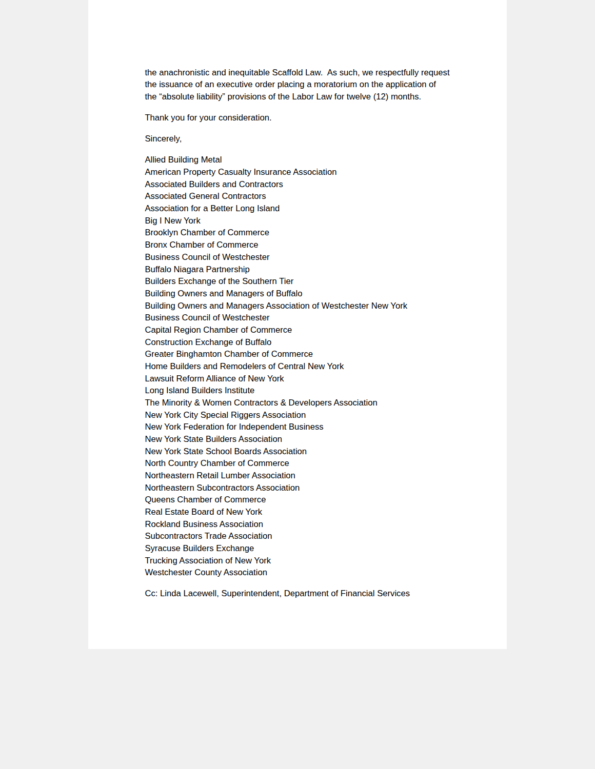the anachronistic and inequitable Scaffold Law. As such, we respectfully request the issuance of an executive order placing a moratorium on the application of the “absolute liability” provisions of the Labor Law for twelve (12) months.
Thank you for your consideration.
Sincerely,
Allied Building Metal
American Property Casualty Insurance Association
Associated Builders and Contractors
Associated General Contractors
Association for a Better Long Island
Big I New York
Brooklyn Chamber of Commerce
Bronx Chamber of Commerce
Business Council of Westchester
Buffalo Niagara Partnership
Builders Exchange of the Southern Tier
Building Owners and Managers of Buffalo
Building Owners and Managers Association of Westchester New York
Business Council of Westchester
Capital Region Chamber of Commerce
Construction Exchange of Buffalo
Greater Binghamton Chamber of Commerce
Home Builders and Remodelers of Central New York
Lawsuit Reform Alliance of New York
Long Island Builders Institute
The Minority & Women Contractors & Developers Association
New York City Special Riggers Association
New York Federation for Independent Business
New York State Builders Association
New York State School Boards Association
North Country Chamber of Commerce
Northeastern Retail Lumber Association
Northeastern Subcontractors Association
Queens Chamber of Commerce
Real Estate Board of New York
Rockland Business Association
Subcontractors Trade Association
Syracuse Builders Exchange
Trucking Association of New York
Westchester County Association
Cc: Linda Lacewell, Superintendent, Department of Financial Services